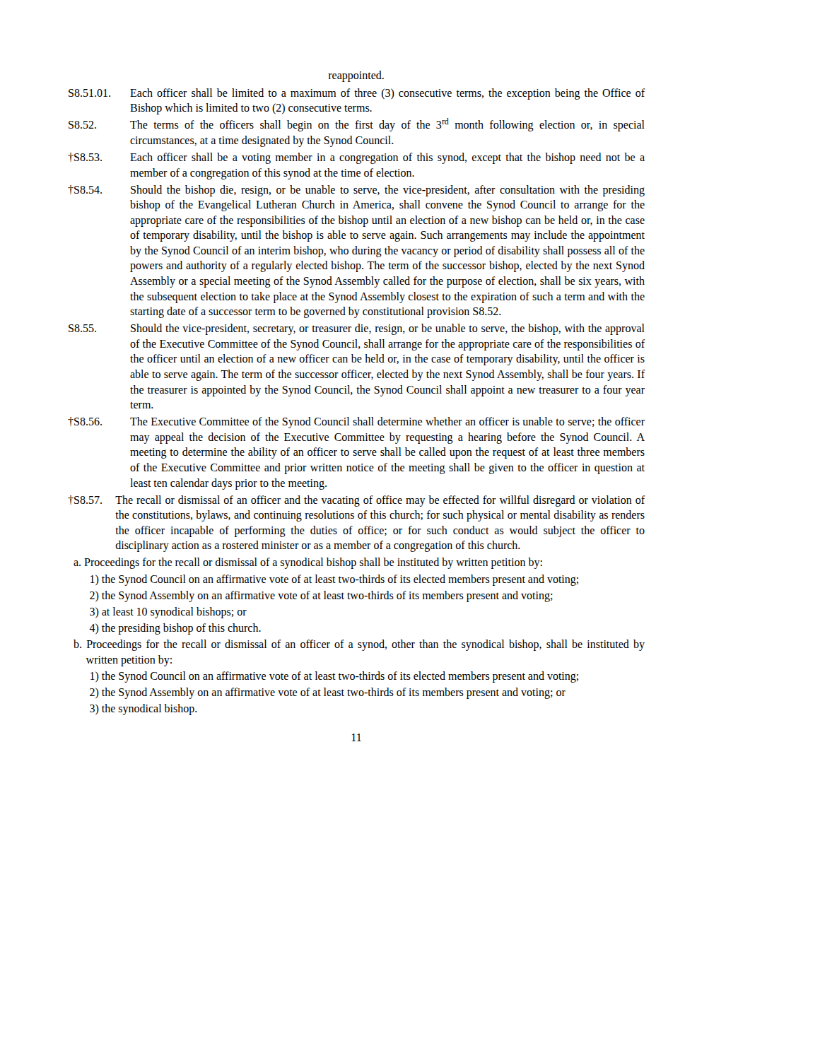reappointed.
S8.51.01.
Each officer shall be limited to a maximum of three (3) consecutive terms, the exception being the Office of Bishop which is limited to two (2) consecutive terms.
S8.52.
The terms of the officers shall begin on the first day of the 3rd month following election or, in special circumstances, at a time designated by the Synod Council.
†S8.53.
Each officer shall be a voting member in a congregation of this synod, except that the bishop need not be a member of a congregation of this synod at the time of election.
†S8.54.
Should the bishop die, resign, or be unable to serve, the vice-president, after consultation with the presiding bishop of the Evangelical Lutheran Church in America, shall convene the Synod Council to arrange for the appropriate care of the responsibilities of the bishop until an election of a new bishop can be held or, in the case of temporary disability, until the bishop is able to serve again. Such arrangements may include the appointment by the Synod Council of an interim bishop, who during the vacancy or period of disability shall possess all of the powers and authority of a regularly elected bishop. The term of the successor bishop, elected by the next Synod Assembly or a special meeting of the Synod Assembly called for the purpose of election, shall be six years, with the subsequent election to take place at the Synod Assembly closest to the expiration of such a term and with the starting date of a successor term to be governed by constitutional provision S8.52.
S8.55.
Should the vice-president, secretary, or treasurer die, resign, or be unable to serve, the bishop, with the approval of the Executive Committee of the Synod Council, shall arrange for the appropriate care of the responsibilities of the officer until an election of a new officer can be held or, in the case of temporary disability, until the officer is able to serve again. The term of the successor officer, elected by the next Synod Assembly, shall be four years. If the treasurer is appointed by the Synod Council, the Synod Council shall appoint a new treasurer to a four year term.
†S8.56.
The Executive Committee of the Synod Council shall determine whether an officer is unable to serve; the officer may appeal the decision of the Executive Committee by requesting a hearing before the Synod Council. A meeting to determine the ability of an officer to serve shall be called upon the request of at least three members of the Executive Committee and prior written notice of the meeting shall be given to the officer in question at least ten calendar days prior to the meeting.
†S8.57.
The recall or dismissal of an officer and the vacating of office may be effected for willful disregard or violation of the constitutions, bylaws, and continuing resolutions of this church; for such physical or mental disability as renders the officer incapable of performing the duties of office; or for such conduct as would subject the officer to disciplinary action as a rostered minister or as a member of a congregation of this church.
a. Proceedings for the recall or dismissal of a synodical bishop shall be instituted by written petition by:
1) the Synod Council on an affirmative vote of at least two-thirds of its elected members present and voting;
2) the Synod Assembly on an affirmative vote of at least two-thirds of its members present and voting;
3) at least 10 synodical bishops; or
4) the presiding bishop of this church.
b. Proceedings for the recall or dismissal of an officer of a synod, other than the synodical bishop, shall be instituted by written petition by:
1) the Synod Council on an affirmative vote of at least two-thirds of its elected members present and voting;
2) the Synod Assembly on an affirmative vote of at least two-thirds of its members present and voting; or
3) the synodical bishop.
11